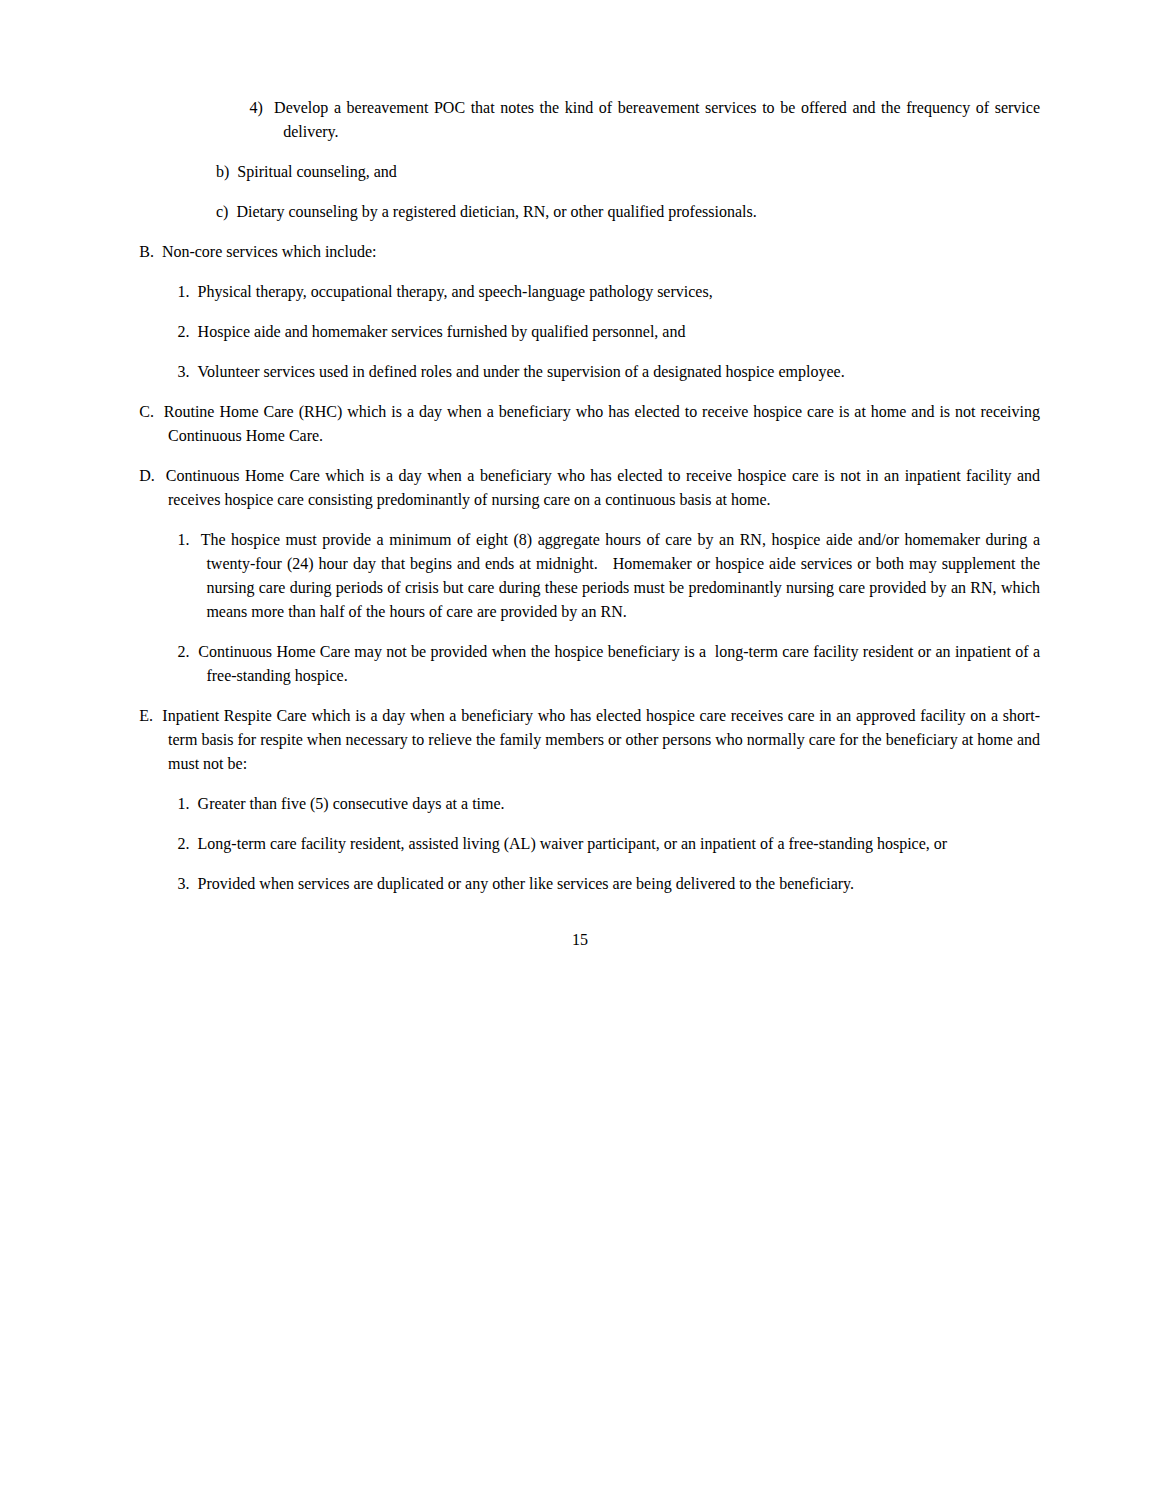4) Develop a bereavement POC that notes the kind of bereavement services to be offered and the frequency of service delivery.
b) Spiritual counseling, and
c) Dietary counseling by a registered dietician, RN, or other qualified professionals.
B. Non-core services which include:
1. Physical therapy, occupational therapy, and speech-language pathology services,
2. Hospice aide and homemaker services furnished by qualified personnel, and
3. Volunteer services used in defined roles and under the supervision of a designated hospice employee.
C. Routine Home Care (RHC) which is a day when a beneficiary who has elected to receive hospice care is at home and is not receiving Continuous Home Care.
D. Continuous Home Care which is a day when a beneficiary who has elected to receive hospice care is not in an inpatient facility and receives hospice care consisting predominantly of nursing care on a continuous basis at home.
1. The hospice must provide a minimum of eight (8) aggregate hours of care by an RN, hospice aide and/or homemaker during a twenty-four (24) hour day that begins and ends at midnight. Homemaker or hospice aide services or both may supplement the nursing care during periods of crisis but care during these periods must be predominantly nursing care provided by an RN, which means more than half of the hours of care are provided by an RN.
2. Continuous Home Care may not be provided when the hospice beneficiary is a long-term care facility resident or an inpatient of a free-standing hospice.
E. Inpatient Respite Care which is a day when a beneficiary who has elected hospice care receives care in an approved facility on a short-term basis for respite when necessary to relieve the family members or other persons who normally care for the beneficiary at home and must not be:
1. Greater than five (5) consecutive days at a time.
2. Long-term care facility resident, assisted living (AL) waiver participant, or an inpatient of a free-standing hospice, or
3. Provided when services are duplicated or any other like services are being delivered to the beneficiary.
15